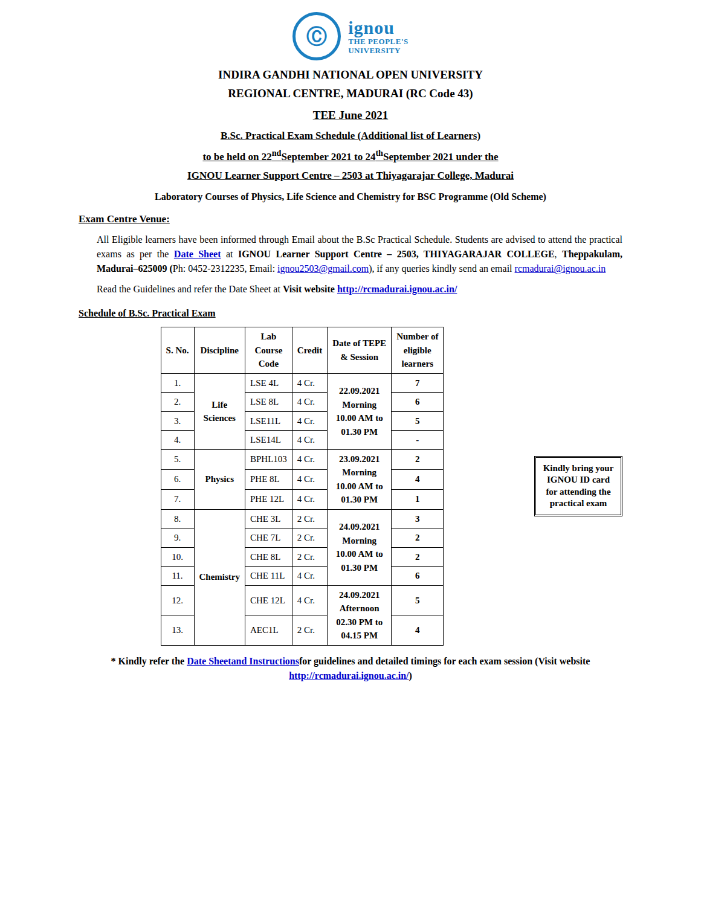Ⓒ
ignou
THE PEOPLE'S
UNIVERSITY
INDIRA GANDHI NATIONAL OPEN UNIVERSITY
REGIONAL CENTRE, MADURAI (RC Code 43)
TEE June 2021
B.Sc. Practical Exam Schedule (Additional list of Learners)
to be held on 22ndSeptember 2021 to 24thSeptember 2021 under the
IGNOU Learner Support Centre – 2503 at Thiyagarajar College, Madurai
Laboratory Courses of Physics, Life Science and Chemistry for BSC Programme (Old Scheme)
Exam Centre Venue:
All Eligible learners have been informed through Email about the B.Sc Practical Schedule. Students are advised to attend the practical exams as per the Date Sheet at IGNOU Learner Support Centre – 2503, THIYAGARAJAR COLLEGE, Theppakulam, Madurai–625009 (Ph: 0452-2312235, Email: ignou2503@gmail.com), if any queries kindly send an email rcmadurai@ignou.ac.in
Read the Guidelines and refer the Date Sheet at Visit website http://rcmadurai.ignou.ac.in/
Schedule of B.Sc. Practical Exam
| S. No. | Discipline | Lab Course Code | Credit | Date of TEPE & Session | Number of eligible learners |
| --- | --- | --- | --- | --- | --- |
| 1. | Life Sciences | LSE 4L | 4 Cr. | 22.09.2021 Morning 10.00 AM to 01.30 PM | 7 |
| 2. | LSE 8L | 4 Cr. | 6 |
| 3. | LSE11L | 4 Cr. | 5 |
| 4. | LSE14L | 4 Cr. | - |
| 5. | Physics | BPHL103 | 4 Cr. | 23.09.2021 Morning 10.00 AM to 01.30 PM | 2 |
| 6. | PHE 8L | 4 Cr. | 4 |
| 7. | PHE 12L | 4 Cr. | 1 |
| 8. | Chemistry | CHE 3L | 2 Cr. | 24.09.2021 Morning 10.00 AM to 01.30 PM | 3 |
| 9. | CHE 7L | 2 Cr. | 2 |
| 10. | CHE 8L | 2 Cr. | 2 |
| 11. | CHE 11L | 4 Cr. | 6 |
| 12. | CHE 12L | 4 Cr. | 24.09.2021 Afternoon 02.30 PM to 04.15 PM | 5 |
| 13. | AEC1L | 2 Cr. | 4 |
Kindly bring your IGNOU ID card for attending the practical exam
* Kindly refer the Date Sheet and Instructionsfor guidelines and detailed timings for each exam session (Visit website http://rcmadurai.ignou.ac.in/)